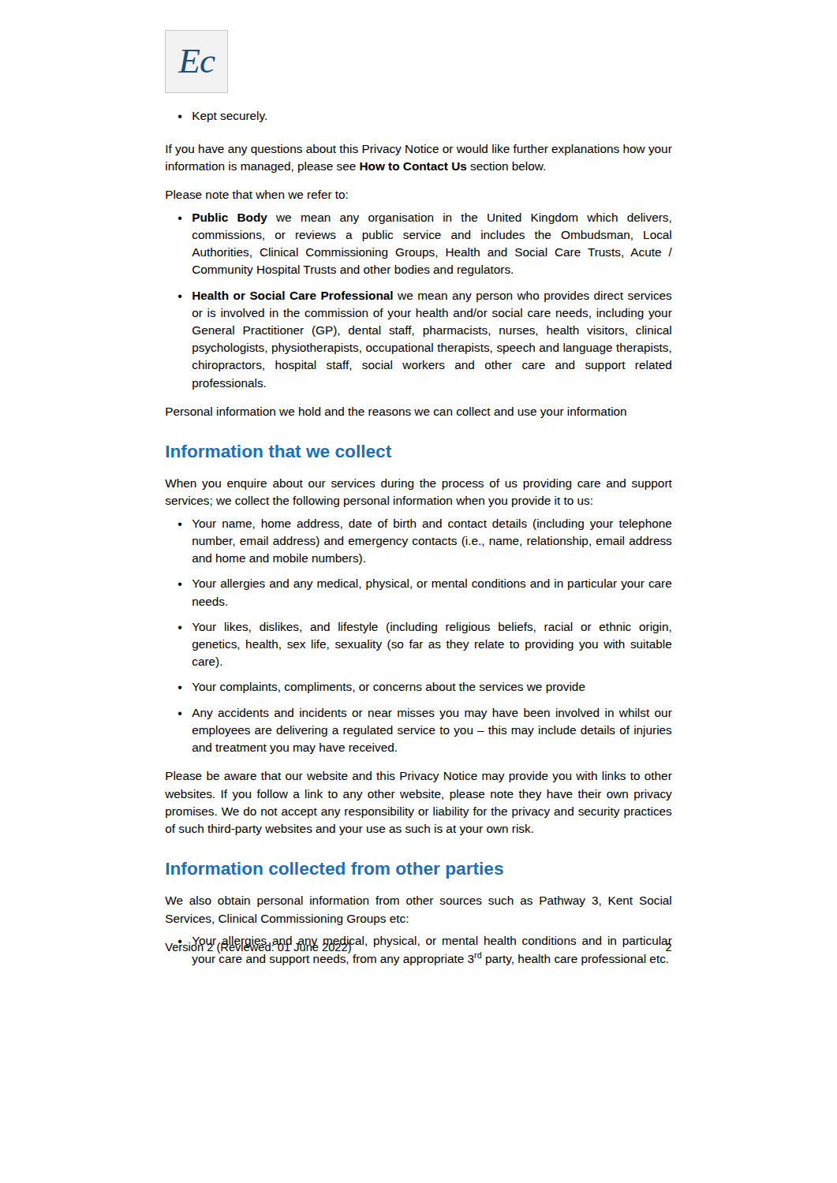Ec
Kept securely.
If you have any questions about this Privacy Notice or would like further explanations how your information is managed, please see How to Contact Us section below.
Please note that when we refer to:
Public Body we mean any organisation in the United Kingdom which delivers, commissions, or reviews a public service and includes the Ombudsman, Local Authorities, Clinical Commissioning Groups, Health and Social Care Trusts, Acute / Community Hospital Trusts and other bodies and regulators.
Health or Social Care Professional we mean any person who provides direct services or is involved in the commission of your health and/or social care needs, including your General Practitioner (GP), dental staff, pharmacists, nurses, health visitors, clinical psychologists, physiotherapists, occupational therapists, speech and language therapists, chiropractors, hospital staff, social workers and other care and support related professionals.
Personal information we hold and the reasons we can collect and use your information
Information that we collect
When you enquire about our services during the process of us providing care and support services; we collect the following personal information when you provide it to us:
Your name, home address, date of birth and contact details (including your telephone number, email address) and emergency contacts (i.e., name, relationship, email address and home and mobile numbers).
Your allergies and any medical, physical, or mental conditions and in particular your care needs.
Your likes, dislikes, and lifestyle (including religious beliefs, racial or ethnic origin, genetics, health, sex life, sexuality (so far as they relate to providing you with suitable care).
Your complaints, compliments, or concerns about the services we provide
Any accidents and incidents or near misses you may have been involved in whilst our employees are delivering a regulated service to you – this may include details of injuries and treatment you may have received.
Please be aware that our website and this Privacy Notice may provide you with links to other websites. If you follow a link to any other website, please note they have their own privacy promises. We do not accept any responsibility or liability for the privacy and security practices of such third-party websites and your use as such is at your own risk.
Information collected from other parties
We also obtain personal information from other sources such as Pathway 3, Kent Social Services, Clinical Commissioning Groups etc:
Your allergies and any medical, physical, or mental health conditions and in particular your care and support needs, from any appropriate 3rd party, health care professional etc.
Version 2 (Reviewed: 01 June 2022) 2